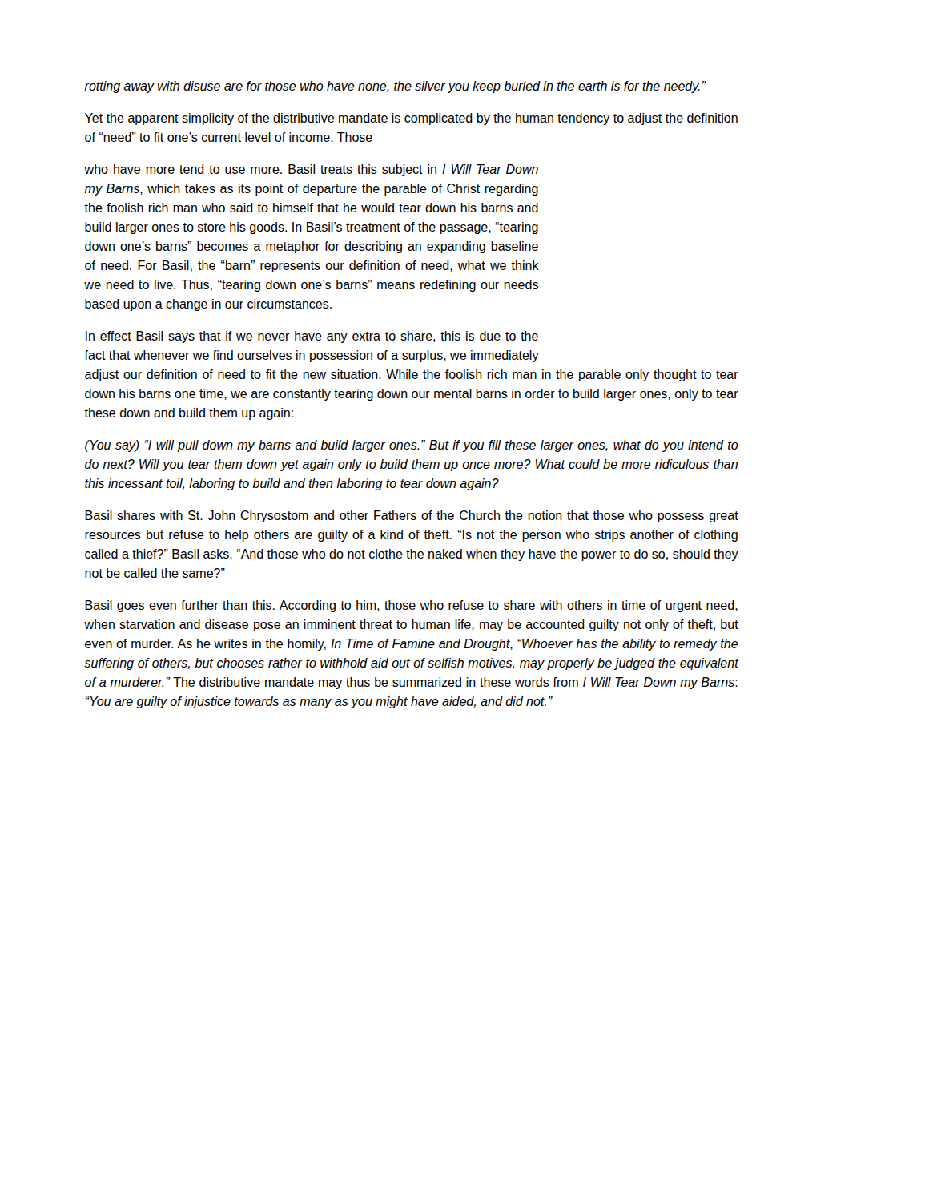rotting away with disuse are for those who have none, the silver you keep buried in the earth is for the needy.”
Yet the apparent simplicity of the distributive mandate is complicated by the human tendency to adjust the definition of “need” to fit one’s current level of income. Those
who have more tend to use more. Basil treats this subject in I Will Tear Down my Barns, which takes as its point of departure the parable of Christ regarding the foolish rich man who said to himself that he would tear down his barns and build larger ones to store his goods. In Basil’s treatment of the passage, “tearing down one’s barns” becomes a metaphor for describing an expanding baseline of need. For Basil, the “barn” represents our definition of need, what we think we need to live. Thus, “tearing down one’s barns” means redefining our needs based upon a change in our circumstances.
In effect Basil says that if we never have any extra to share, this is due to the fact that whenever we find ourselves in possession of a surplus, we immediately adjust our definition of need to fit the new situation. While the foolish rich man in the parable only thought to tear down his barns one time, we are constantly tearing down our mental barns in order to build larger ones, only to tear these down and build them up again:
(You say) “I will pull down my barns and build larger ones.” But if you fill these larger ones, what do you intend to do next? Will you tear them down yet again only to build them up once more? What could be more ridiculous than this incessant toil, laboring to build and then laboring to tear down again?
Basil shares with St. John Chrysostom and other Fathers of the Church the notion that those who possess great resources but refuse to help others are guilty of a kind of theft. “Is not the person who strips another of clothing called a thief?” Basil asks. “And those who do not clothe the naked when they have the power to do so, should they not be called the same?”
Basil goes even further than this. According to him, those who refuse to share with others in time of urgent need, when starvation and disease pose an imminent threat to human life, may be accounted guilty not only of theft, but even of murder. As he writes in the homily, In Time of Famine and Drought, “Whoever has the ability to remedy the suffering of others, but chooses rather to withhold aid out of selfish motives, may properly be judged the equivalent of a murderer.” The distributive mandate may thus be summarized in these words from I Will Tear Down my Barns: “You are guilty of injustice towards as many as you might have aided, and did not.”